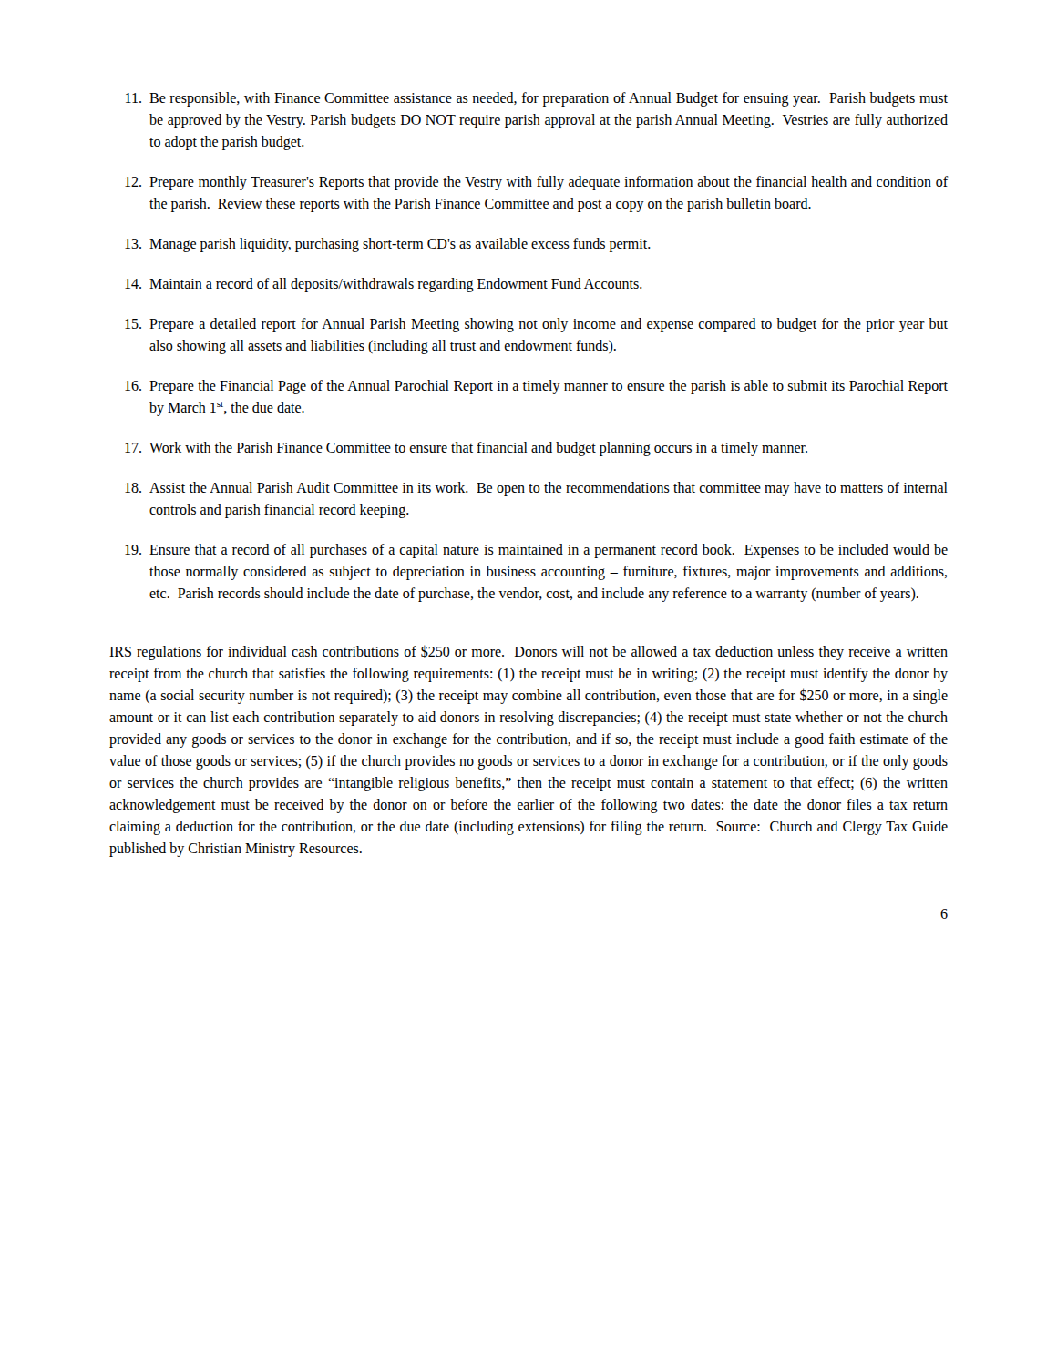Be responsible, with Finance Committee assistance as needed, for preparation of Annual Budget for ensuing year. Parish budgets must be approved by the Vestry. Parish budgets DO NOT require parish approval at the parish Annual Meeting. Vestries are fully authorized to adopt the parish budget.
Prepare monthly Treasurer's Reports that provide the Vestry with fully adequate information about the financial health and condition of the parish. Review these reports with the Parish Finance Committee and post a copy on the parish bulletin board.
Manage parish liquidity, purchasing short-term CD's as available excess funds permit.
Maintain a record of all deposits/withdrawals regarding Endowment Fund Accounts.
Prepare a detailed report for Annual Parish Meeting showing not only income and expense compared to budget for the prior year but also showing all assets and liabilities (including all trust and endowment funds).
Prepare the Financial Page of the Annual Parochial Report in a timely manner to ensure the parish is able to submit its Parochial Report by March 1st, the due date.
Work with the Parish Finance Committee to ensure that financial and budget planning occurs in a timely manner.
Assist the Annual Parish Audit Committee in its work. Be open to the recommendations that committee may have to matters of internal controls and parish financial record keeping.
Ensure that a record of all purchases of a capital nature is maintained in a permanent record book. Expenses to be included would be those normally considered as subject to depreciation in business accounting – furniture, fixtures, major improvements and additions, etc. Parish records should include the date of purchase, the vendor, cost, and include any reference to a warranty (number of years).
IRS regulations for individual cash contributions of $250 or more. Donors will not be allowed a tax deduction unless they receive a written receipt from the church that satisfies the following requirements: (1) the receipt must be in writing; (2) the receipt must identify the donor by name (a social security number is not required); (3) the receipt may combine all contribution, even those that are for $250 or more, in a single amount or it can list each contribution separately to aid donors in resolving discrepancies; (4) the receipt must state whether or not the church provided any goods or services to the donor in exchange for the contribution, and if so, the receipt must include a good faith estimate of the value of those goods or services; (5) if the church provides no goods or services to a donor in exchange for a contribution, or if the only goods or services the church provides are “intangible religious benefits,” then the receipt must contain a statement to that effect; (6) the written acknowledgement must be received by the donor on or before the earlier of the following two dates: the date the donor files a tax return claiming a deduction for the contribution, or the due date (including extensions) for filing the return. Source: Church and Clergy Tax Guide published by Christian Ministry Resources.
6